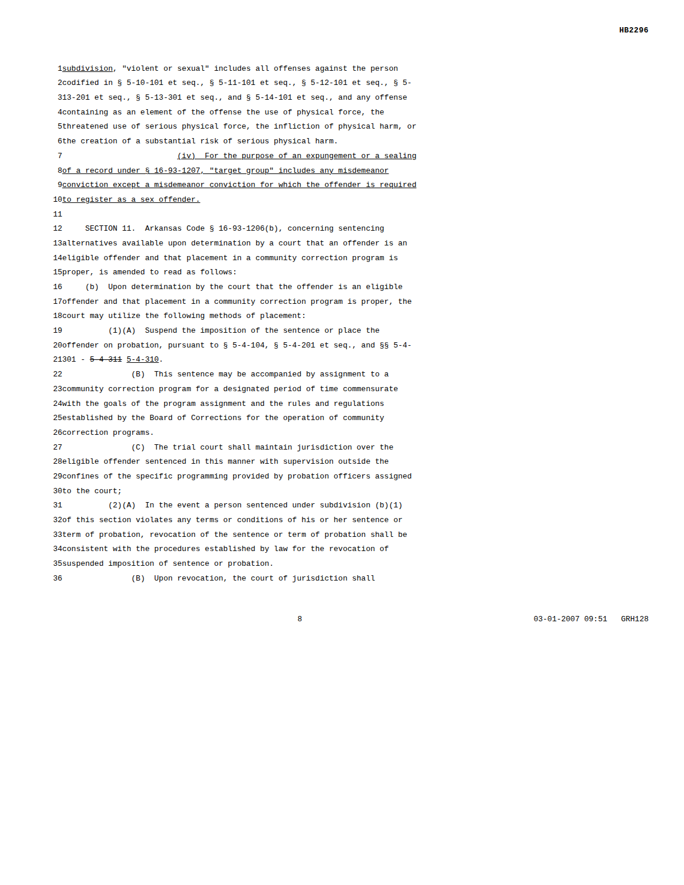HB2296
| 1 | subdivision , "violent or sexual" includes all offenses against the person |
| 2 | codified in § 5-10-101 et seq., § 5-11-101 et seq., § 5-12-101 et seq., § 5- |
| 3 | 13-201 et seq., § 5-13-301 et seq., and § 5-14-101 et seq., and any offense |
| 4 | containing as an element of the offense the use of physical force, the |
| 5 | threatened use of serious physical force, the infliction of physical harm, or |
| 6 | the creation of a substantial risk of serious physical harm. |
| 7 | (iv) For the purpose of an expungement or a sealing |
| 8 | of a record under § 16-93-1207, "target group" includes any misdemeanor |
| 9 | conviction except a misdemeanor conviction for which the offender is required |
| 10 | to register as a sex offender. |
| 11 | |
| 12 | SECTION 11. Arkansas Code § 16-93-1206(b), concerning sentencing |
| 13 | alternatives available upon determination by a court that an offender is an |
| 14 | eligible offender and that placement in a community correction program is |
| 15 | proper, is amended to read as follows: |
| 16 | (b) Upon determination by the court that the offender is an eligible |
| 17 | offender and that placement in a community correction program is proper, the |
| 18 | court may utilize the following methods of placement: |
| 19 | (1)(A) Suspend the imposition of the sentence or place the |
| 20 | offender on probation, pursuant to § 5-4-104, § 5-4-201 et seq., and §§ 5-4- |
| 21 | 301 - 5-4-311 5-4-310 . |
| 22 | (B) This sentence may be accompanied by assignment to a |
| 23 | community correction program for a designated period of time commensurate |
| 24 | with the goals of the program assignment and the rules and regulations |
| 25 | established by the Board of Corrections for the operation of community |
| 26 | correction programs. |
| 27 | (C) The trial court shall maintain jurisdiction over the |
| 28 | eligible offender sentenced in this manner with supervision outside the |
| 29 | confines of the specific programming provided by probation officers assigned |
| 30 | to the court; |
| 31 | (2)(A) In the event a person sentenced under subdivision (b)(1) |
| 32 | of this section violates any terms or conditions of his or her sentence or |
| 33 | term of probation, revocation of the sentence or term of probation shall be |
| 34 | consistent with the procedures established by law for the revocation of |
| 35 | suspended imposition of sentence or probation. |
| 36 | (B) Upon revocation, the court of jurisdiction shall |
8
03-01-2007 09:51 GRH128